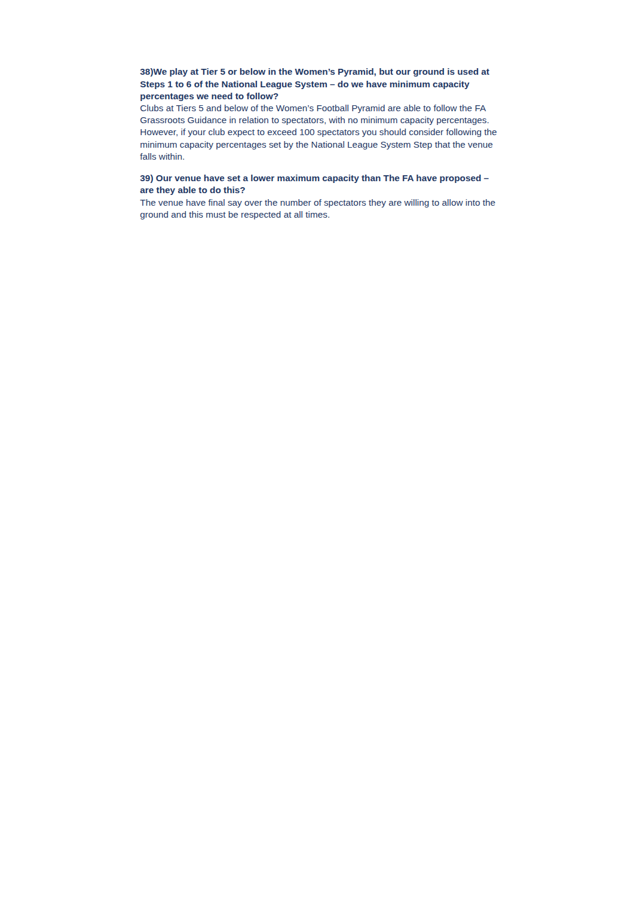38)We play at Tier 5 or below in the Women’s Pyramid, but our ground is used at Steps 1 to 6 of the National League System – do we have minimum capacity percentages we need to follow?
Clubs at Tiers 5 and below of the Women’s Football Pyramid are able to follow the FA Grassroots Guidance in relation to spectators, with no minimum capacity percentages. However, if your club expect to exceed 100 spectators you should consider following the minimum capacity percentages set by the National League System Step that the venue falls within.
39) Our venue have set a lower maximum capacity than The FA have proposed – are they able to do this?
The venue have final say over the number of spectators they are willing to allow into the ground and this must be respected at all times.